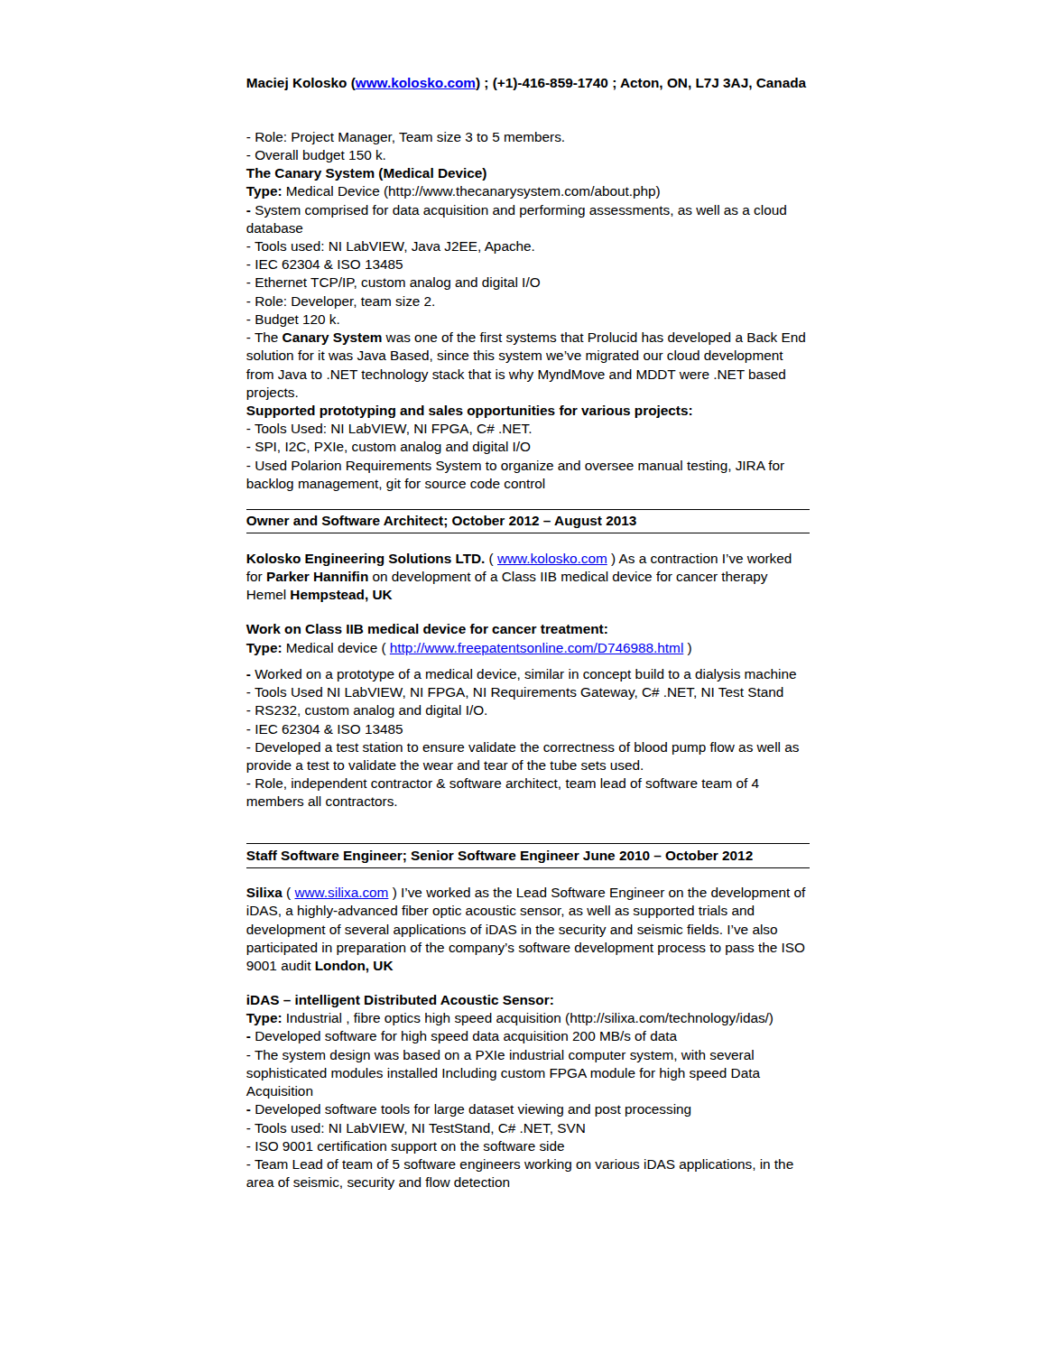Maciej Kolosko (www.kolosko.com) ; (+1)-416-859-1740 ; Acton, ON, L7J 3AJ, Canada
- Role: Project Manager, Team size 3 to 5 members.
- Overall budget 150 k.
The Canary System (Medical Device)
Type: Medical Device (http://www.thecanarysystem.com/about.php)
- System comprised for data acquisition and performing assessments, as well as a cloud database
- Tools used: NI LabVIEW, Java J2EE, Apache.
- IEC 62304 & ISO 13485
- Ethernet TCP/IP, custom analog and digital I/O
- Role: Developer, team size 2.
- Budget 120 k.
- The Canary System was one of the first systems that Prolucid has developed a Back End solution for it was Java Based, since this system we’ve migrated our cloud development from Java to .NET technology stack that is why MyndMove and MDDT were .NET based projects.
Supported prototyping and sales opportunities for various projects:
- Tools Used: NI LabVIEW, NI FPGA, C# .NET.
- SPI, I2C, PXIe, custom analog and digital I/O
- Used Polarion Requirements System to organize and oversee manual testing, JIRA for backlog management, git for source code control
Owner and Software Architect; October 2012 – August 2013
Kolosko Engineering Solutions LTD. ( www.kolosko.com ) As a contraction I’ve worked for Parker Hannifin on development of a Class IIB medical device for cancer therapy Hemel Hempstead, UK
Work on Class IIB medical device for cancer treatment:
Type: Medical device ( http://www.freepatentsonline.com/D746988.html )
- Worked on a prototype of a medical device, similar in concept build to a dialysis machine
- Tools Used NI LabVIEW, NI FPGA, NI Requirements Gateway, C# .NET, NI Test Stand
- RS232, custom analog and digital I/O.
- IEC 62304 & ISO 13485
- Developed a test station to ensure validate the correctness of blood pump flow as well as provide a test to validate the wear and tear of the tube sets used.
- Role, independent contractor & software architect, team lead of software team of 4 members all contractors.
Staff Software Engineer; Senior Software Engineer June 2010 – October 2012
Silixa ( www.silixa.com ) I’ve worked as the Lead Software Engineer on the development of iDAS, a highly-advanced fiber optic acoustic sensor, as well as supported trials and development of several applications of iDAS in the security and seismic fields. I’ve also participated in preparation of the company’s software development process to pass the ISO 9001 audit London, UK
iDAS – intelligent Distributed Acoustic Sensor:
Type: Industrial , fibre optics high speed acquisition (http://silixa.com/technology/idas/)
- Developed software for high speed data acquisition 200 MB/s of data
- The system design was based on a PXIe industrial computer system, with several sophisticated modules installed Including custom FPGA module for high speed Data Acquisition
- Developed software tools for large dataset viewing and post processing
- Tools used: NI LabVIEW, NI TestStand, C# .NET, SVN
- ISO 9001 certification support on the software side
- Team Lead of team of 5 software engineers working on various iDAS applications, in the area of seismic, security and flow detection